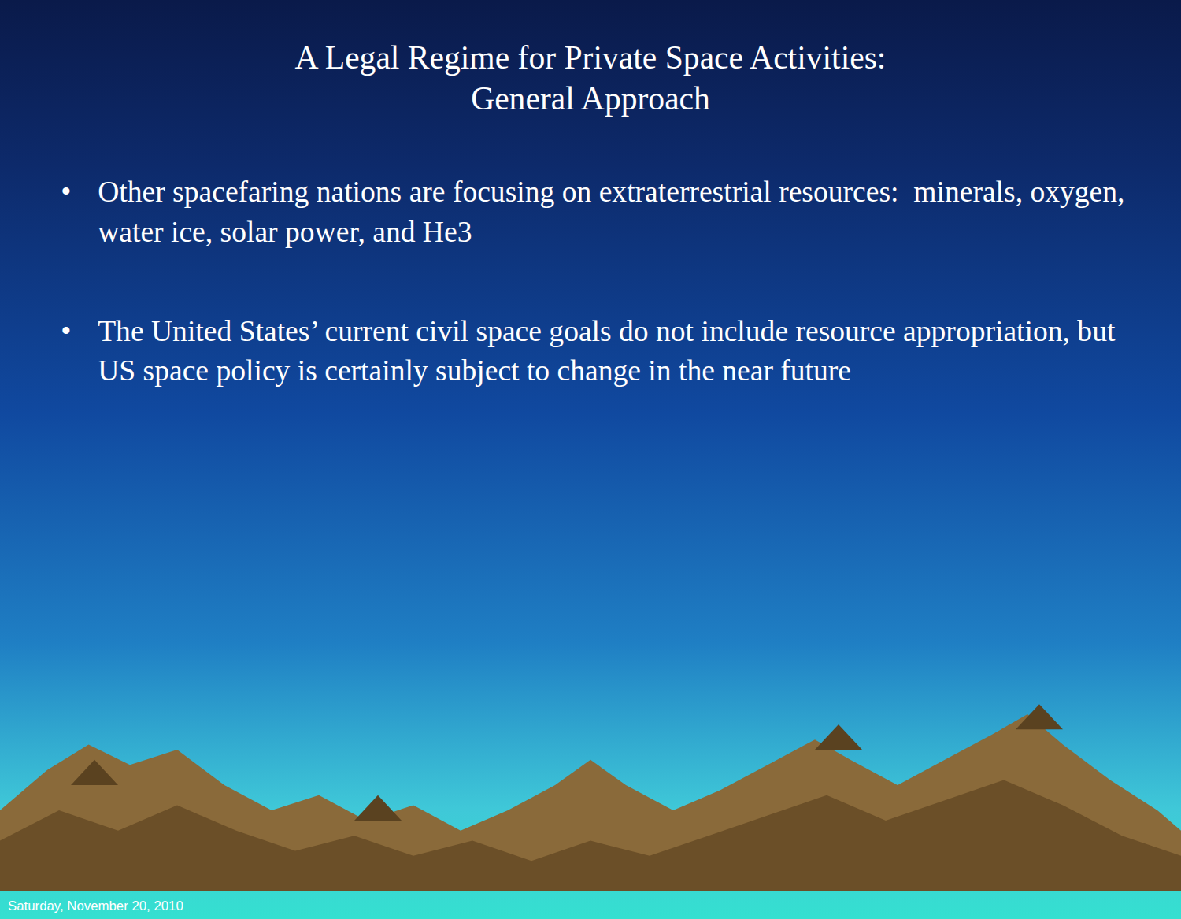A Legal Regime for Private Space Activities:
General Approach
Other spacefaring nations are focusing on extraterrestrial resources: minerals, oxygen, water ice, solar power, and He3
The United States’ current civil space goals do not include resource appropriation, but US space policy is certainly subject to change in the near future
Saturday, November 20, 2010